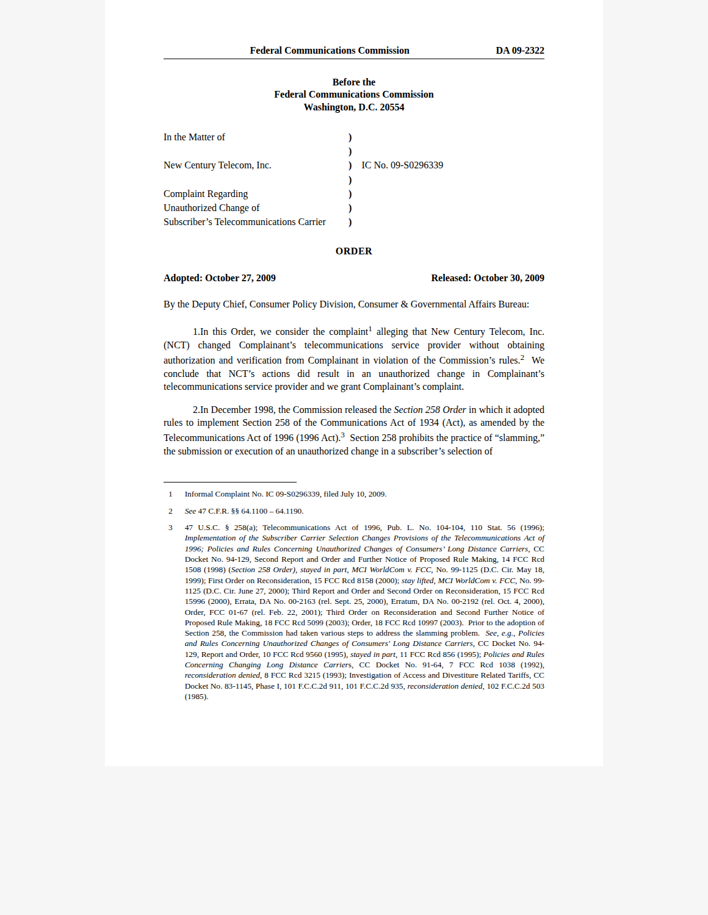Federal Communications Commission
DA 09-2322
Before the
Federal Communications Commission
Washington, D.C. 20554
| In the Matter of | ) | |
| | ) | |
| New Century Telecom, Inc. | ) | IC No. 09-S0296339 |
| | ) | |
| Complaint Regarding | ) | |
| Unauthorized Change of | ) | |
| Subscriber’s Telecommunications Carrier | ) | |
ORDER
Adopted: October 27, 2009
Released: October 30, 2009
By the Deputy Chief, Consumer Policy Division, Consumer & Governmental Affairs Bureau:
1. In this Order, we consider the complaint1 alleging that New Century Telecom, Inc. (NCT) changed Complainant’s telecommunications service provider without obtaining authorization and verification from Complainant in violation of the Commission’s rules.2 We conclude that NCT’s actions did result in an unauthorized change in Complainant’s telecommunications service provider and we grant Complainant’s complaint.
2. In December 1998, the Commission released the Section 258 Order in which it adopted rules to implement Section 258 of the Communications Act of 1934 (Act), as amended by the Telecommunications Act of 1996 (1996 Act).3 Section 258 prohibits the practice of “slamming,” the submission or execution of an unauthorized change in a subscriber’s selection of
1
Informal Complaint No. IC 09-S0296339, filed July 10, 2009.
2
See 47 C.F.R. §§ 64.1100 – 64.1190.
3
47 U.S.C. § 258(a); Telecommunications Act of 1996, Pub. L. No. 104-104, 110 Stat. 56 (1996); Implementation of the Subscriber Carrier Selection Changes Provisions of the Telecommunications Act of 1996; Policies and Rules Concerning Unauthorized Changes of Consumers’ Long Distance Carriers, CC Docket No. 94-129, Second Report and Order and Further Notice of Proposed Rule Making, 14 FCC Rcd 1508 (1998) (Section 258 Order), stayed in part, MCI WorldCom v. FCC, No. 99-1125 (D.C. Cir. May 18, 1999); First Order on Reconsideration, 15 FCC Rcd 8158 (2000); stay lifted, MCI WorldCom v. FCC, No. 99-1125 (D.C. Cir. June 27, 2000); Third Report and Order and Second Order on Reconsideration, 15 FCC Rcd 15996 (2000), Errata, DA No. 00-2163 (rel. Sept. 25, 2000), Erratum, DA No. 00-2192 (rel. Oct. 4, 2000), Order, FCC 01-67 (rel. Feb. 22, 2001); Third Order on Reconsideration and Second Further Notice of Proposed Rule Making, 18 FCC Rcd 5099 (2003); Order, 18 FCC Rcd 10997 (2003). Prior to the adoption of Section 258, the Commission had taken various steps to address the slamming problem. See, e.g., Policies and Rules Concerning Unauthorized Changes of Consumers' Long Distance Carriers, CC Docket No. 94-129, Report and Order, 10 FCC Rcd 9560 (1995), stayed in part, 11 FCC Rcd 856 (1995); Policies and Rules Concerning Changing Long Distance Carriers, CC Docket No. 91-64, 7 FCC Rcd 1038 (1992), reconsideration denied, 8 FCC Rcd 3215 (1993); Investigation of Access and Divestiture Related Tariffs, CC Docket No. 83-1145, Phase I, 101 F.C.C.2d 911, 101 F.C.C.2d 935, reconsideration denied, 102 F.C.C.2d 503 (1985).